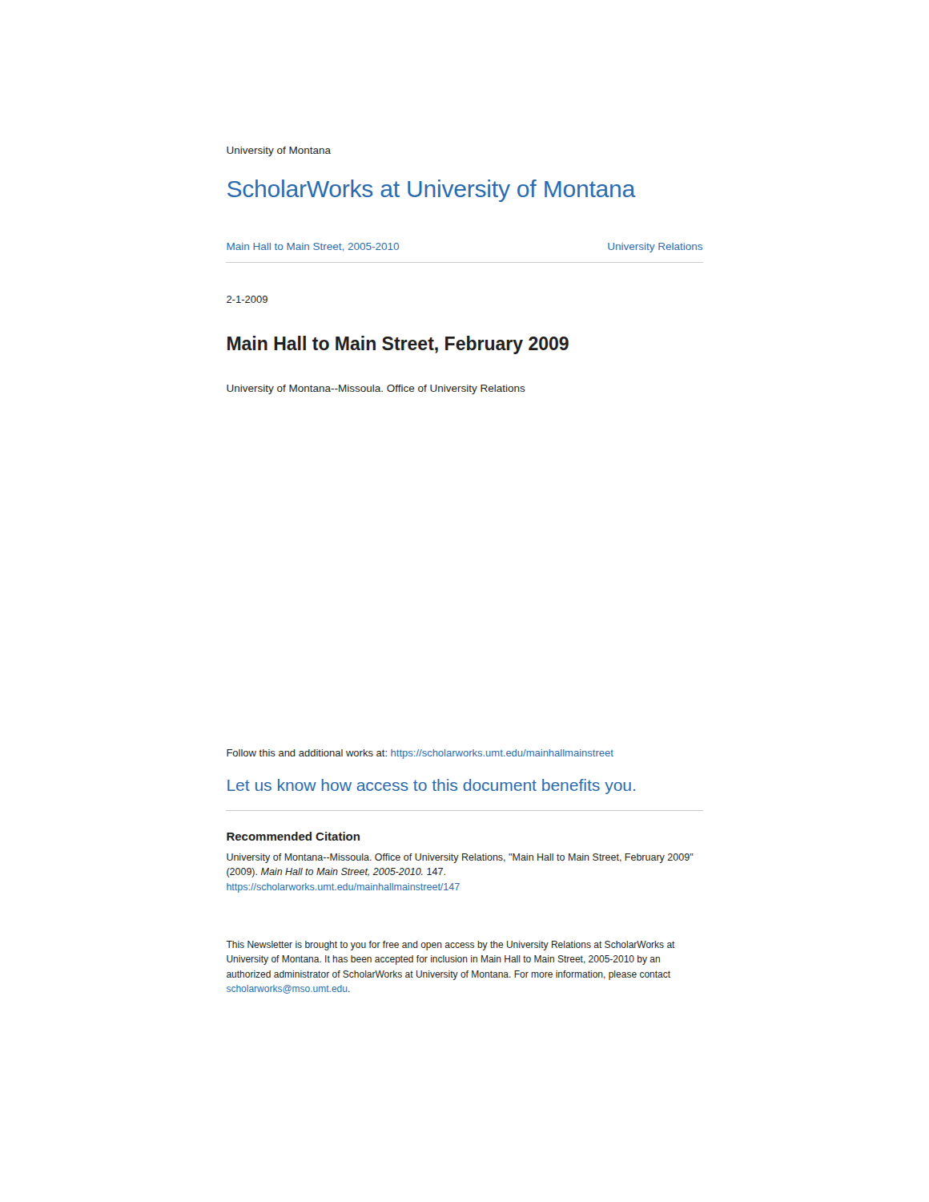University of Montana
ScholarWorks at University of Montana
Main Hall to Main Street, 2005-2010
University Relations
2-1-2009
Main Hall to Main Street, February 2009
University of Montana--Missoula. Office of University Relations
Follow this and additional works at: https://scholarworks.umt.edu/mainhallmainstreet
Let us know how access to this document benefits you.
Recommended Citation
University of Montana--Missoula. Office of University Relations, "Main Hall to Main Street, February 2009" (2009). Main Hall to Main Street, 2005-2010. 147.
https://scholarworks.umt.edu/mainhallmainstreet/147
This Newsletter is brought to you for free and open access by the University Relations at ScholarWorks at University of Montana. It has been accepted for inclusion in Main Hall to Main Street, 2005-2010 by an authorized administrator of ScholarWorks at University of Montana. For more information, please contact scholarworks@mso.umt.edu.